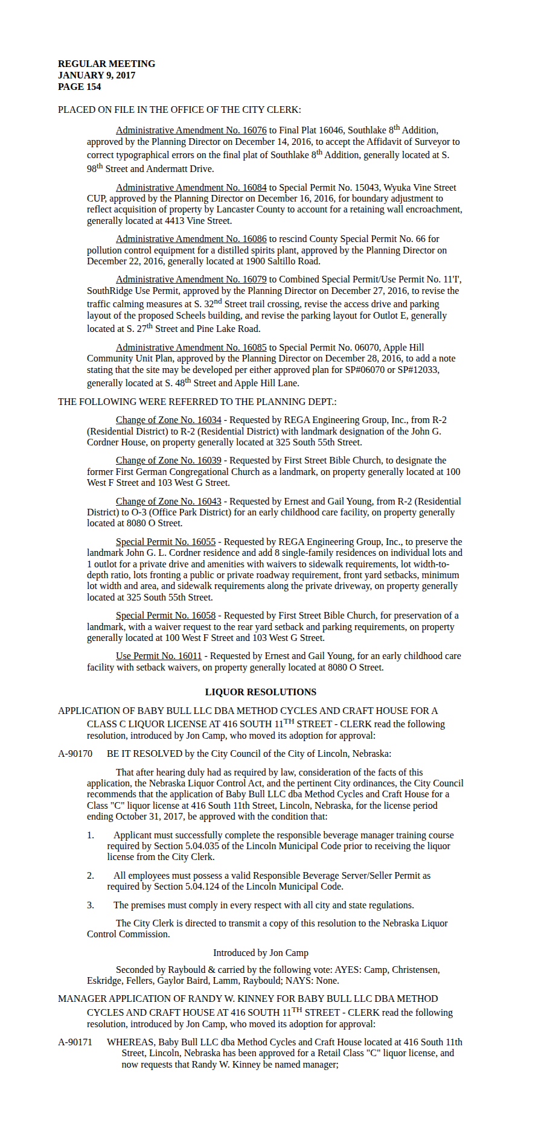REGULAR MEETING
JANUARY 9, 2017
PAGE 154
PLACED ON FILE IN THE OFFICE OF THE CITY CLERK:
Administrative Amendment No. 16076 to Final Plat 16046, Southlake 8th Addition, approved by the Planning Director on December 14, 2016, to accept the Affidavit of Surveyor to correct typographical errors on the final plat of Southlake 8th Addition, generally located at S. 98th Street and Andermatt Drive.
Administrative Amendment No. 16084 to Special Permit No. 15043, Wyuka Vine Street CUP, approved by the Planning Director on December 16, 2016, for boundary adjustment to reflect acquisition of property by Lancaster County to account for a retaining wall encroachment, generally located at 4413 Vine Street.
Administrative Amendment No. 16086 to rescind County Special Permit No. 66 for pollution control equipment for a distilled spirits plant, approved by the Planning Director on December 22, 2016, generally located at 1900 Saltillo Road.
Administrative Amendment No. 16079 to Combined Special Permit/Use Permit No. 11'I', SouthRidge Use Permit, approved by the Planning Director on December 27, 2016, to revise the traffic calming measures at S. 32nd Street trail crossing, revise the access drive and parking layout of the proposed Scheels building, and revise the parking layout for Outlot E, generally located at S. 27th Street and Pine Lake Road.
Administrative Amendment No. 16085 to Special Permit No. 06070, Apple Hill Community Unit Plan, approved by the Planning Director on December 28, 2016, to add a note stating that the site may be developed per either approved plan for SP#06070 or SP#12033, generally located at S. 48th Street and Apple Hill Lane.
THE FOLLOWING WERE REFERRED TO THE PLANNING DEPT.:
Change of Zone No. 16034 - Requested by REGA Engineering Group, Inc., from R-2 (Residential District) to R-2 (Residential District) with landmark designation of the John G. Cordner House, on property generally located at 325 South 55th Street.
Change of Zone No. 16039 - Requested by First Street Bible Church, to designate the former First German Congregational Church as a landmark, on property generally located at 100 West F Street and 103 West G Street.
Change of Zone No. 16043 - Requested by Ernest and Gail Young, from R-2 (Residential District) to O-3 (Office Park District) for an early childhood care facility, on property generally located at 8080 O Street.
Special Permit No. 16055 - Requested by REGA Engineering Group, Inc., to preserve the landmark John G. L. Cordner residence and add 8 single-family residences on individual lots and 1 outlot for a private drive and amenities with waivers to sidewalk requirements, lot width-to-depth ratio, lots fronting a public or private roadway requirement, front yard setbacks, minimum lot width and area, and sidewalk requirements along the private driveway, on property generally located at 325 South 55th Street.
Special Permit No. 16058 - Requested by First Street Bible Church, for preservation of a landmark, with a waiver request to the rear yard setback and parking requirements, on property generally located at 100 West F Street and 103 West G Street.
Use Permit No. 16011 - Requested by Ernest and Gail Young, for an early childhood care facility with setback waivers, on property generally located at 8080 O Street.
LIQUOR RESOLUTIONS
APPLICATION OF BABY BULL LLC DBA METHOD CYCLES AND CRAFT HOUSE FOR A CLASS C LIQUOR LICENSE AT 416 SOUTH 11TH STREET - CLERK read the following resolution, introduced by Jon Camp, who moved its adoption for approval:
A-90170 BE IT RESOLVED by the City Council of the City of Lincoln, Nebraska:
That after hearing duly had as required by law, consideration of the facts of this application, the Nebraska Liquor Control Act, and the pertinent City ordinances, the City Council recommends that the application of Baby Bull LLC dba Method Cycles and Craft House for a Class "C" liquor license at 416 South 11th Street, Lincoln, Nebraska, for the license period ending October 31, 2017, be approved with the condition that:
1. Applicant must successfully complete the responsible beverage manager training course required by Section 5.04.035 of the Lincoln Municipal Code prior to receiving the liquor license from the City Clerk.
2. All employees must possess a valid Responsible Beverage Server/Seller Permit as required by Section 5.04.124 of the Lincoln Municipal Code.
3. The premises must comply in every respect with all city and state regulations.
The City Clerk is directed to transmit a copy of this resolution to the Nebraska Liquor Control Commission.
Introduced by Jon Camp
Seconded by Raybould & carried by the following vote: AYES: Camp, Christensen, Eskridge, Fellers, Gaylor Baird, Lamm, Raybould; NAYS: None.
MANAGER APPLICATION OF RANDY W. KINNEY FOR BABY BULL LLC DBA METHOD CYCLES AND CRAFT HOUSE AT 416 SOUTH 11TH STREET - CLERK read the following resolution, introduced by Jon Camp, who moved its adoption for approval:
A-90171 WHEREAS, Baby Bull LLC dba Method Cycles and Craft House located at 416 South 11th Street, Lincoln, Nebraska has been approved for a Retail Class "C" liquor license, and now requests that Randy W. Kinney be named manager;